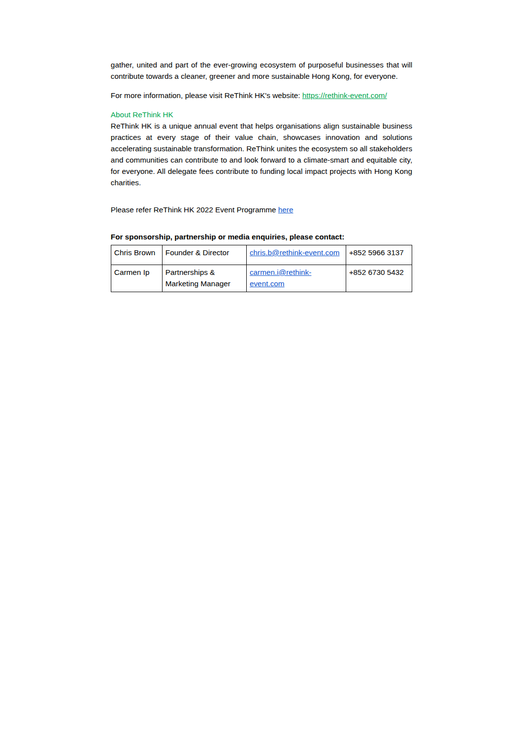gather, united and part of the ever-growing ecosystem of purposeful businesses that will contribute towards a cleaner, greener and more sustainable Hong Kong, for everyone.
For more information, please visit ReThink HK's website: https://rethink-event.com/
About ReThink HK
ReThink HK is a unique annual event that helps organisations align sustainable business practices at every stage of their value chain, showcases innovation and solutions accelerating sustainable transformation. ReThink unites the ecosystem so all stakeholders and communities can contribute to and look forward to a climate-smart and equitable city, for everyone. All delegate fees contribute to funding local impact projects with Hong Kong charities.
Please refer ReThink HK 2022 Event Programme here
For sponsorship, partnership or media enquiries, please contact:
| Chris Brown | Founder & Director | chris.b@rethink-event.com | +852 5966 3137 |
| Carmen Ip | Partnerships & Marketing Manager | carmen.i@rethink-event.com | +852 6730 5432 |